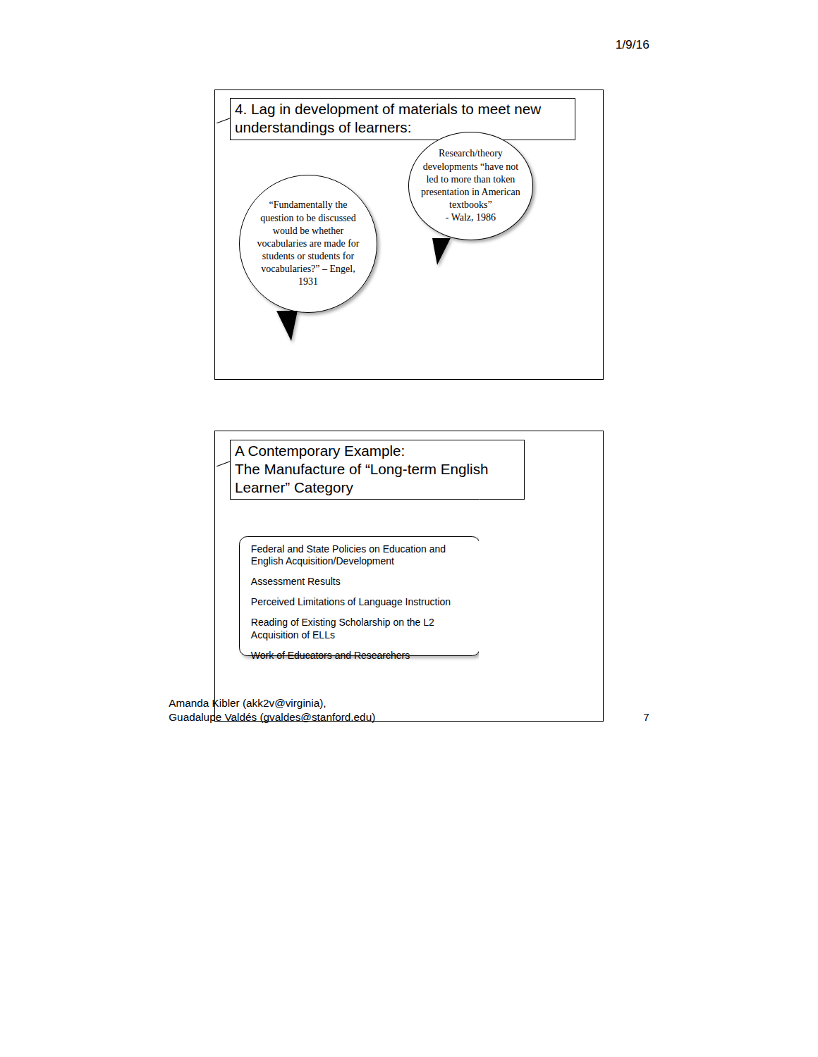1/9/16
4. Lag in development of materials to meet new understandings of learners:
Research/theory developments “have not led to more than token presentation in American textbooks”
- Walz, 1986
“Fundamentally the question to be discussed would be whether vocabularies are made for students or students for vocabularies?” – Engel, 1931
A Contemporary Example:
The Manufacture of “Long-term English Learner” Category
Federal and State Policies on Education and English Acquisition/Development
Assessment Results
Perceived Limitations of Language Instruction
Reading of Existing Scholarship on the L2 Acquisition of ELLs
Work of Educators and Researchers
Amanda Kibler (akk2v@virginia),
Guadalupe Valdés (gvaldes@stanford.edu)
7